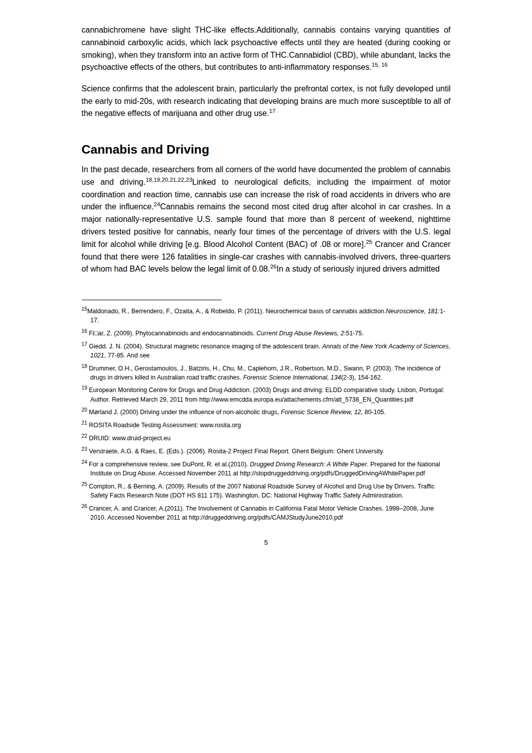cannabichromene have slight THC-like effects.Additionally, cannabis contains varying quantities of cannabinoid carboxylic acids, which lack psychoactive effects until they are heated (during cooking or smoking), when they transform into an active form of THC.Cannabidiol (CBD), while abundant, lacks the psychoactive effects of the others, but contributes to anti-inflammatory responses.15, 16
Science confirms that the adolescent brain, particularly the prefrontal cortex, is not fully developed until the early to mid-20s, with research indicating that developing brains are much more susceptible to all of the negative effects of marijuana and other drug use.17
Cannabis and Driving
In the past decade, researchers from all corners of the world have documented the problem of cannabis use and driving.18,19,20,21,22,23Linked to neurological deficits, including the impairment of motor coordination and reaction time, cannabis use can increase the risk of road accidents in drivers who are under the influence.24Cannabis remains the second most cited drug after alcohol in car crashes. In a major nationally-representative U.S. sample found that more than 8 percent of weekend, nighttime drivers tested positive for cannabis, nearly four times of the percentage of drivers with the U.S. legal limit for alcohol while driving [e.g. Blood Alcohol Content (BAC) of .08 or more].25 Crancer and Crancer found that there were 126 fatalities in single-car crashes with cannabis-involved drivers, three-quarters of whom had BAC levels below the legal limit of 0.08.26In a study of seriously injured drivers admitted
15 Maldonado, R., Berrendero, F., Ozaita, A., & Robeldo, P. (2011). Neurochemical basis of cannabis addiction.Neuroscience, 181: 1-17.
16 Fi□ar, Z. (2009). Phytocannabinoids and endocannabinoids. Current Drug Abuse Reviews, 2:51-75.
17 Giedd. J. N. (2004). Structural magnetic resonance imaging of the adolescent brain. Annals of the New York Academy of Sciences, 1021, 77-85. And see
18 Drummer, O.H., Gerostamoulos, J., Batziris, H., Chu, M., Caplehorn, J.R., Robertson, M.D., Swann, P. (2003). The incidence of drugs in drivers killed in Australian road traffic crashes. Forensic Science International, 134(2-3), 154-162.
19 European Monitoring Centre for Drugs and Drug Addiction. (2003) Drugs and driving: ELDD comparative study. Lisbon, Portugal: Author. Retrieved March 29, 2011 from http://www.emcdda.europa.eu/attachements.cfm/att_5738_EN_Quantities.pdf
20 Mørland J. (2000) Driving under the influence of non-alcoholic drugs, Forensic Science Review, 12, 80-105.
21 ROSITA Roadside Testing Assessment: www.rosita.org
22 DRUID: www.druid-project.eu
23 Verstraete, A.G. & Raes, E. (Eds.). (2006). Rosita-2 Project Final Report. Ghent Belgium: Ghent University.
24 For a comprehensive review, see DuPont, R. et al.(2010). Drugged Driving Research: A White Paper. Prepared for the National Institute on Drug Abuse. Accessed November 2011 at http://stopdruggeddriving.org/pdfs/DruggedDrivingAWhitePaper.pdf
25 Compton, R., & Berning, A. (2009). Results of the 2007 National Roadside Survey of Alcohol and Drug Use by Drivers. Traffic Safety Facts Research Note (DOT HS 811 175). Washington, DC: National Highway Traffic Safety Administration.
26 Crancer, A. and Crancer, A.(2011). The Involvement of Cannabis in California Fatal Motor Vehicle Crashes. 1998–2008, June 2010. Accessed November 2011 at http://druggeddriving.org/pdfs/CAMJStudyJune2010.pdf
5